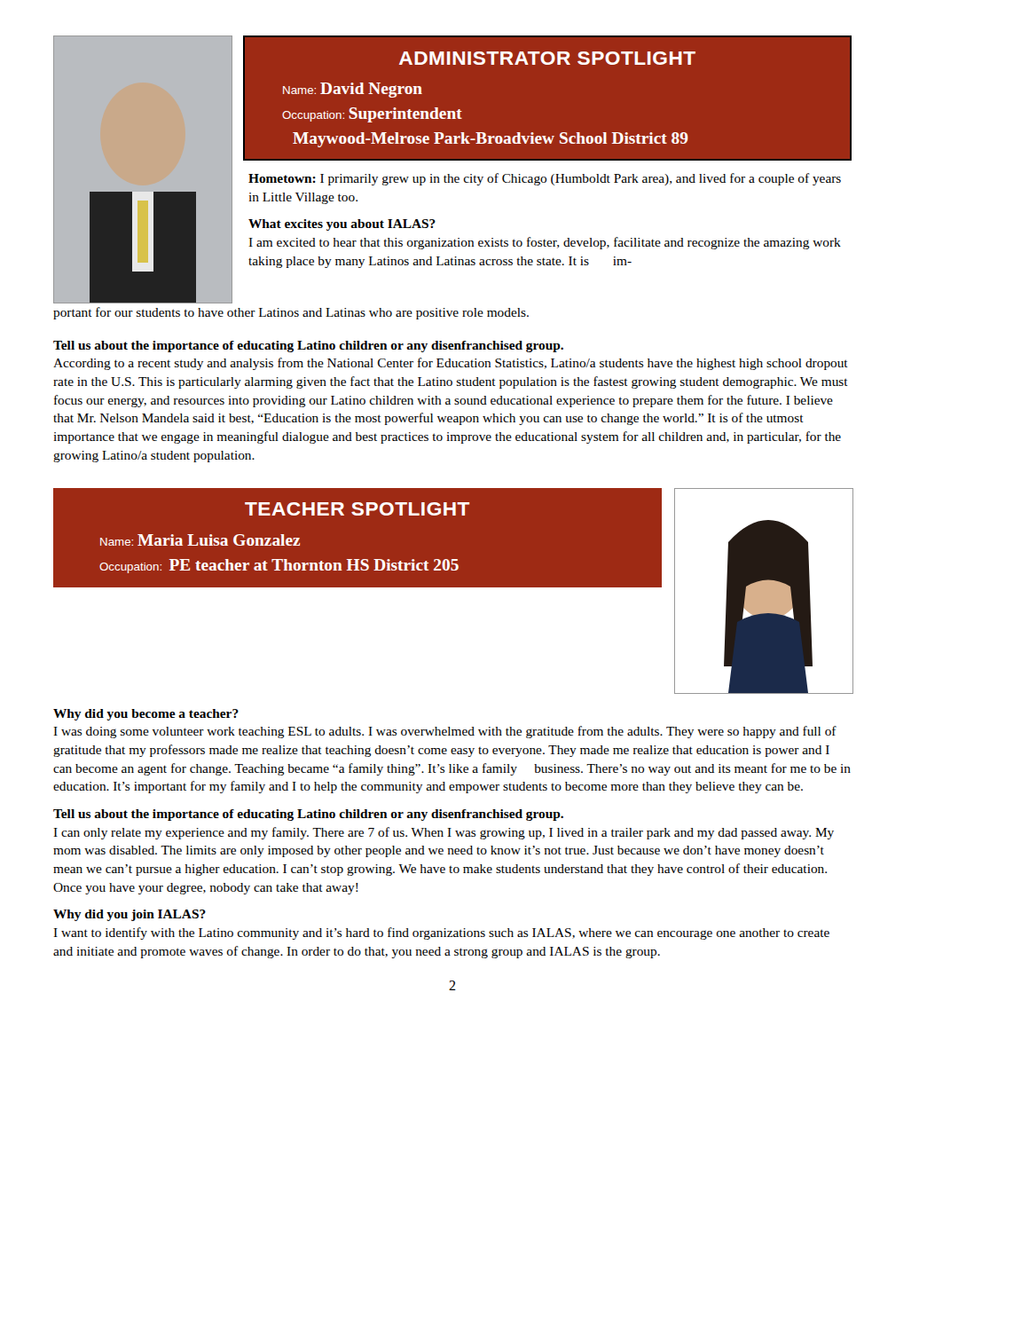ADMINISTRATOR SPOTLIGHT
Name: David Negron
Occupation: Superintendent
Maywood-Melrose Park-Broadview School District 89
Hometown: I primarily grew up in the city of Chicago (Humboldt Park area), and lived for a couple of years in Little Village too.
What excites you about IALAS?
I am excited to hear that this organization exists to foster, develop, facilitate and recognize the amazing work taking place by many Latinos and Latinas across the state. It is im-
portant for our students to have other Latinos and Latinas who are positive role models.
Tell us about the importance of educating Latino children or any disenfranchised group.
According to a recent study and analysis from the National Center for Education Statistics, Latino/a students have the highest high school dropout rate in the U.S. This is particularly alarming given the fact that the Latino student population is the fastest growing student demographic. We must focus our energy, and resources into providing our Latino children with a sound educational experience to prepare them for the future. I believe that Mr. Nelson Mandela said it best, “Education is the most powerful weapon which you can use to change the world.” It is of the utmost importance that we engage in meaningful dialogue and best practices to improve the educational system for all children and, in particular, for the growing Latino/a student population.
TEACHER SPOTLIGHT
Name: Maria Luisa Gonzalez
Occupation: PE teacher at Thornton HS District 205
Why did you become a teacher?
I was doing some volunteer work teaching ESL to adults. I was overwhelmed with the gratitude from the adults. They were so happy and full of gratitude that my professors made me realize that teaching doesn’t come easy to everyone. They made me realize that education is power and I can become an agent for change. Teaching became “a family thing”. It’s like a family business. There’s no way out and its meant for me to be in education. It’s important for my family and I to help the community and empower students to become more than they believe they can be.
Tell us about the importance of educating Latino children or any disenfranchised group.
I can only relate my experience and my family. There are 7 of us. When I was growing up, I lived in a trailer park and my dad passed away. My mom was disabled. The limits are only imposed by other people and we need to know it’s not true. Just because we don’t have money doesn’t mean we can’t pursue a higher education. I can’t stop growing. We have to make students understand that they have control of their education. Once you have your degree, nobody can take that away!
Why did you join IALAS?
I want to identify with the Latino community and it’s hard to find organizations such as IALAS, where we can encourage one another to create and initiate and promote waves of change. In order to do that, you need a strong group and IALAS is the group.
2